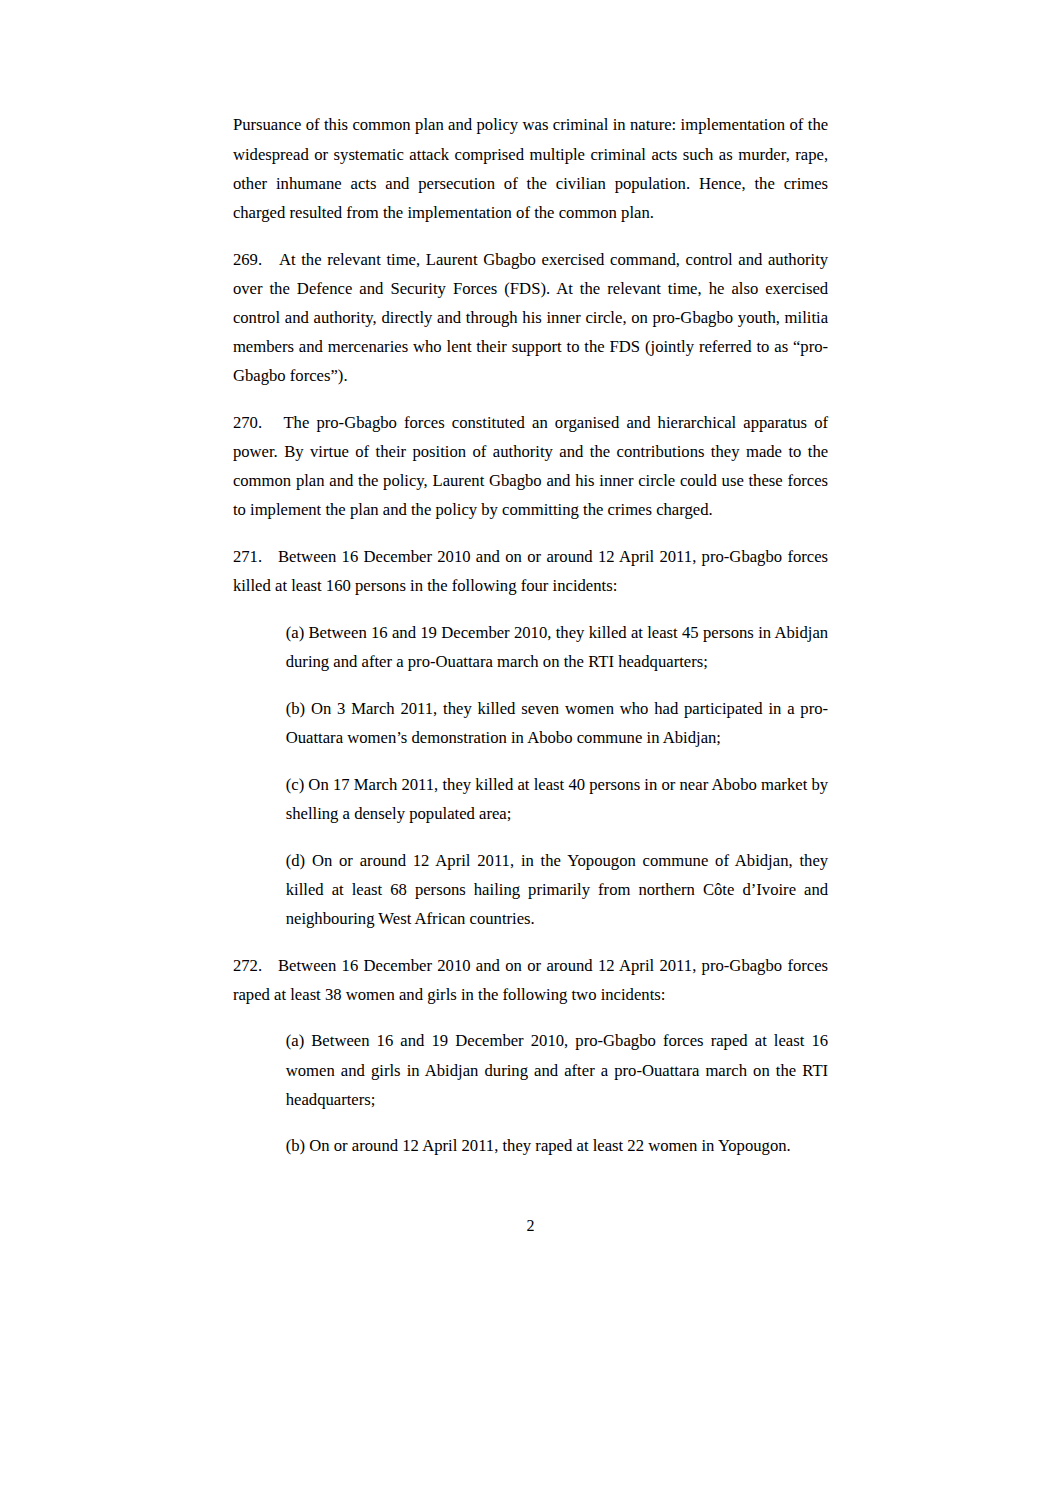Pursuance of this common plan and policy was criminal in nature: implementation of the widespread or systematic attack comprised multiple criminal acts such as murder, rape, other inhumane acts and persecution of the civilian population. Hence, the crimes charged resulted from the implementation of the common plan.
269. At the relevant time, Laurent Gbagbo exercised command, control and authority over the Defence and Security Forces (FDS). At the relevant time, he also exercised control and authority, directly and through his inner circle, on pro-Gbagbo youth, militia members and mercenaries who lent their support to the FDS (jointly referred to as “pro-Gbagbo forces”).
270. The pro-Gbagbo forces constituted an organised and hierarchical apparatus of power. By virtue of their position of authority and the contributions they made to the common plan and the policy, Laurent Gbagbo and his inner circle could use these forces to implement the plan and the policy by committing the crimes charged.
271. Between 16 December 2010 and on or around 12 April 2011, pro-Gbagbo forces killed at least 160 persons in the following four incidents:
(a) Between 16 and 19 December 2010, they killed at least 45 persons in Abidjan during and after a pro-Ouattara march on the RTI headquarters;
(b) On 3 March 2011, they killed seven women who had participated in a pro-Ouattara women’s demonstration in Abobo commune in Abidjan;
(c) On 17 March 2011, they killed at least 40 persons in or near Abobo market by shelling a densely populated area;
(d) On or around 12 April 2011, in the Yopougon commune of Abidjan, they killed at least 68 persons hailing primarily from northern Côte d’Ivoire and neighbouring West African countries.
272. Between 16 December 2010 and on or around 12 April 2011, pro-Gbagbo forces raped at least 38 women and girls in the following two incidents:
(a) Between 16 and 19 December 2010, pro-Gbagbo forces raped at least 16 women and girls in Abidjan during and after a pro-Ouattara march on the RTI headquarters;
(b) On or around 12 April 2011, they raped at least 22 women in Yopougon.
2